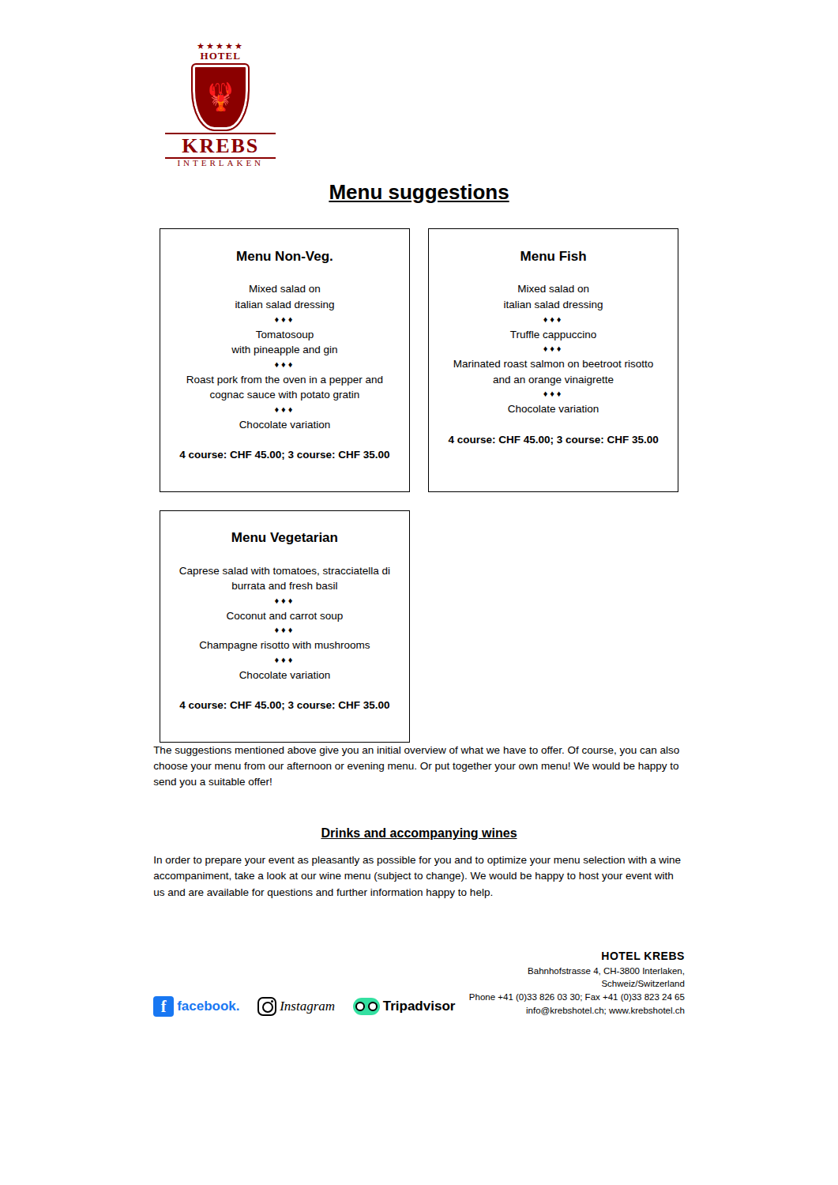★★★★★
HOTEL
KREBS
INTERLAKEN
Menu suggestions
Menu Non-Veg.
Mixed salad on
italian salad dressing
♦♦♦
Tomatosoup
with pineapple and gin
♦♦♦
Roast pork from the oven in a pepper and cognac sauce with potato gratin
♦♦♦
Chocolate variation
4 course: CHF 45.00; 3 course: CHF 35.00
Menu Fish
Mixed salad on
italian salad dressing
♦♦♦
Truffle cappuccino
♦♦♦
Marinated roast salmon on beetroot risotto and an orange vinaigrette
♦♦♦
Chocolate variation
4 course: CHF 45.00; 3 course: CHF 35.00
Menu Vegetarian
Caprese salad with tomatoes, stracciatella di burrata and fresh basil
♦♦♦
Coconut and carrot soup
♦♦♦
Champagne risotto with mushrooms
♦♦♦
Chocolate variation
4 course: CHF 45.00; 3 course: CHF 35.00
The suggestions mentioned above give you an initial overview of what we have to offer. Of course, you can also choose your menu from our afternoon or evening menu. Or put together your own menu! We would be happy to send you a suitable offer!
Drinks and accompanying wines
In order to prepare your event as pleasantly as possible for you and to optimize your menu selection with a wine accompaniment, take a look at our wine menu (subject to change). We would be happy to host your event with us and are available for questions and further information happy to help.
ffacebook.
Instagram
Tripadvisor
HOTEL KREBS
Bahnhofstrasse 4, CH-3800 Interlaken, Schweiz/Switzerland
Phone +41 (0)33 826 03 30; Fax +41 (0)33 823 24 65
info@krebshotel.ch; www.krebshotel.ch